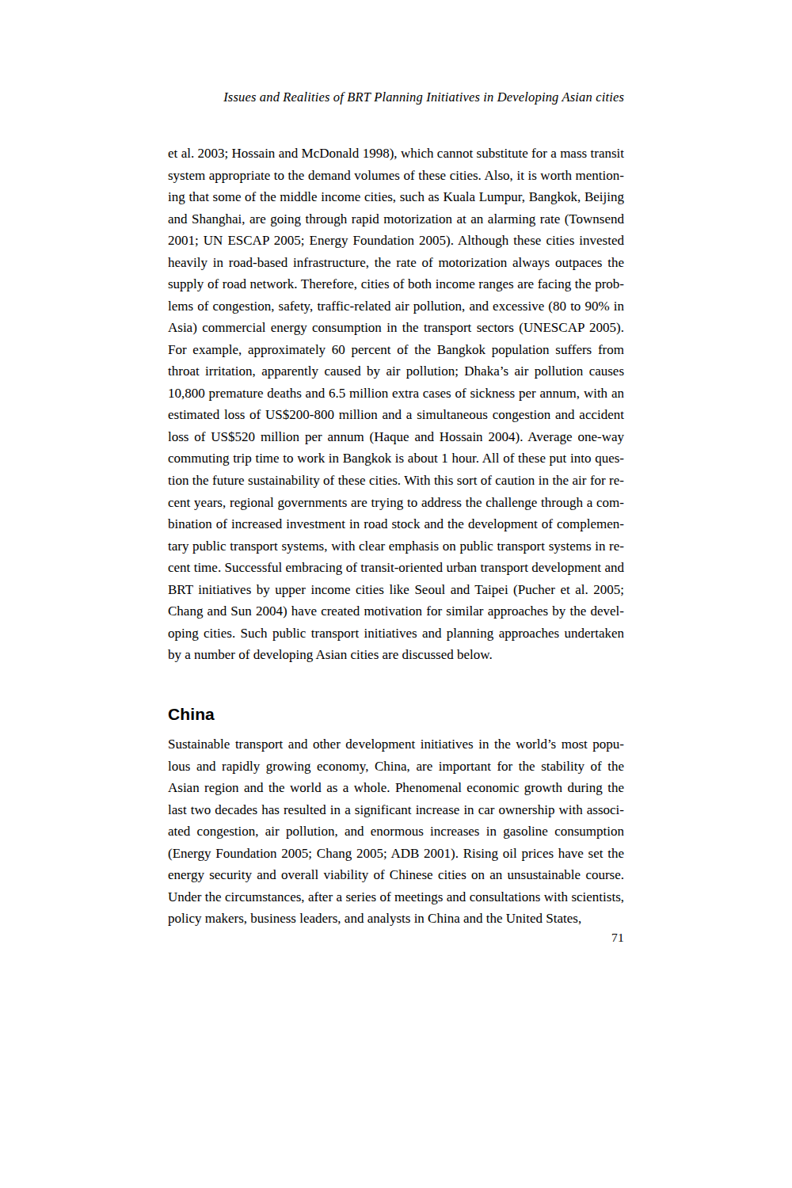Issues and Realities of BRT Planning Initiatives in Developing Asian cities
et al. 2003; Hossain and McDonald 1998), which cannot substitute for a mass transit system appropriate to the demand volumes of these cities. Also, it is worth mentioning that some of the middle income cities, such as Kuala Lumpur, Bangkok, Beijing and Shanghai, are going through rapid motorization at an alarming rate (Townsend 2001; UN ESCAP 2005; Energy Foundation 2005). Although these cities invested heavily in road-based infrastructure, the rate of motorization always outpaces the supply of road network. Therefore, cities of both income ranges are facing the problems of congestion, safety, traffic-related air pollution, and excessive (80 to 90% in Asia) commercial energy consumption in the transport sectors (UNESCAP 2005). For example, approximately 60 percent of the Bangkok population suffers from throat irritation, apparently caused by air pollution; Dhaka’s air pollution causes 10,800 premature deaths and 6.5 million extra cases of sickness per annum, with an estimated loss of US$200-800 million and a simultaneous congestion and accident loss of US$520 million per annum (Haque and Hossain 2004). Average one-way commuting trip time to work in Bangkok is about 1 hour. All of these put into question the future sustainability of these cities. With this sort of caution in the air for recent years, regional governments are trying to address the challenge through a combination of increased investment in road stock and the development of complementary public transport systems, with clear emphasis on public transport systems in recent time. Successful embracing of transit-oriented urban transport development and BRT initiatives by upper income cities like Seoul and Taipei (Pucher et al. 2005; Chang and Sun 2004) have created motivation for similar approaches by the developing cities. Such public transport initiatives and planning approaches undertaken by a number of developing Asian cities are discussed below.
China
Sustainable transport and other development initiatives in the world’s most populous and rapidly growing economy, China, are important for the stability of the Asian region and the world as a whole. Phenomenal economic growth during the last two decades has resulted in a significant increase in car ownership with associated congestion, air pollution, and enormous increases in gasoline consumption (Energy Foundation 2005; Chang 2005; ADB 2001). Rising oil prices have set the energy security and overall viability of Chinese cities on an unsustainable course. Under the circumstances, after a series of meetings and consultations with scientists, policy makers, business leaders, and analysts in China and the United States,
71